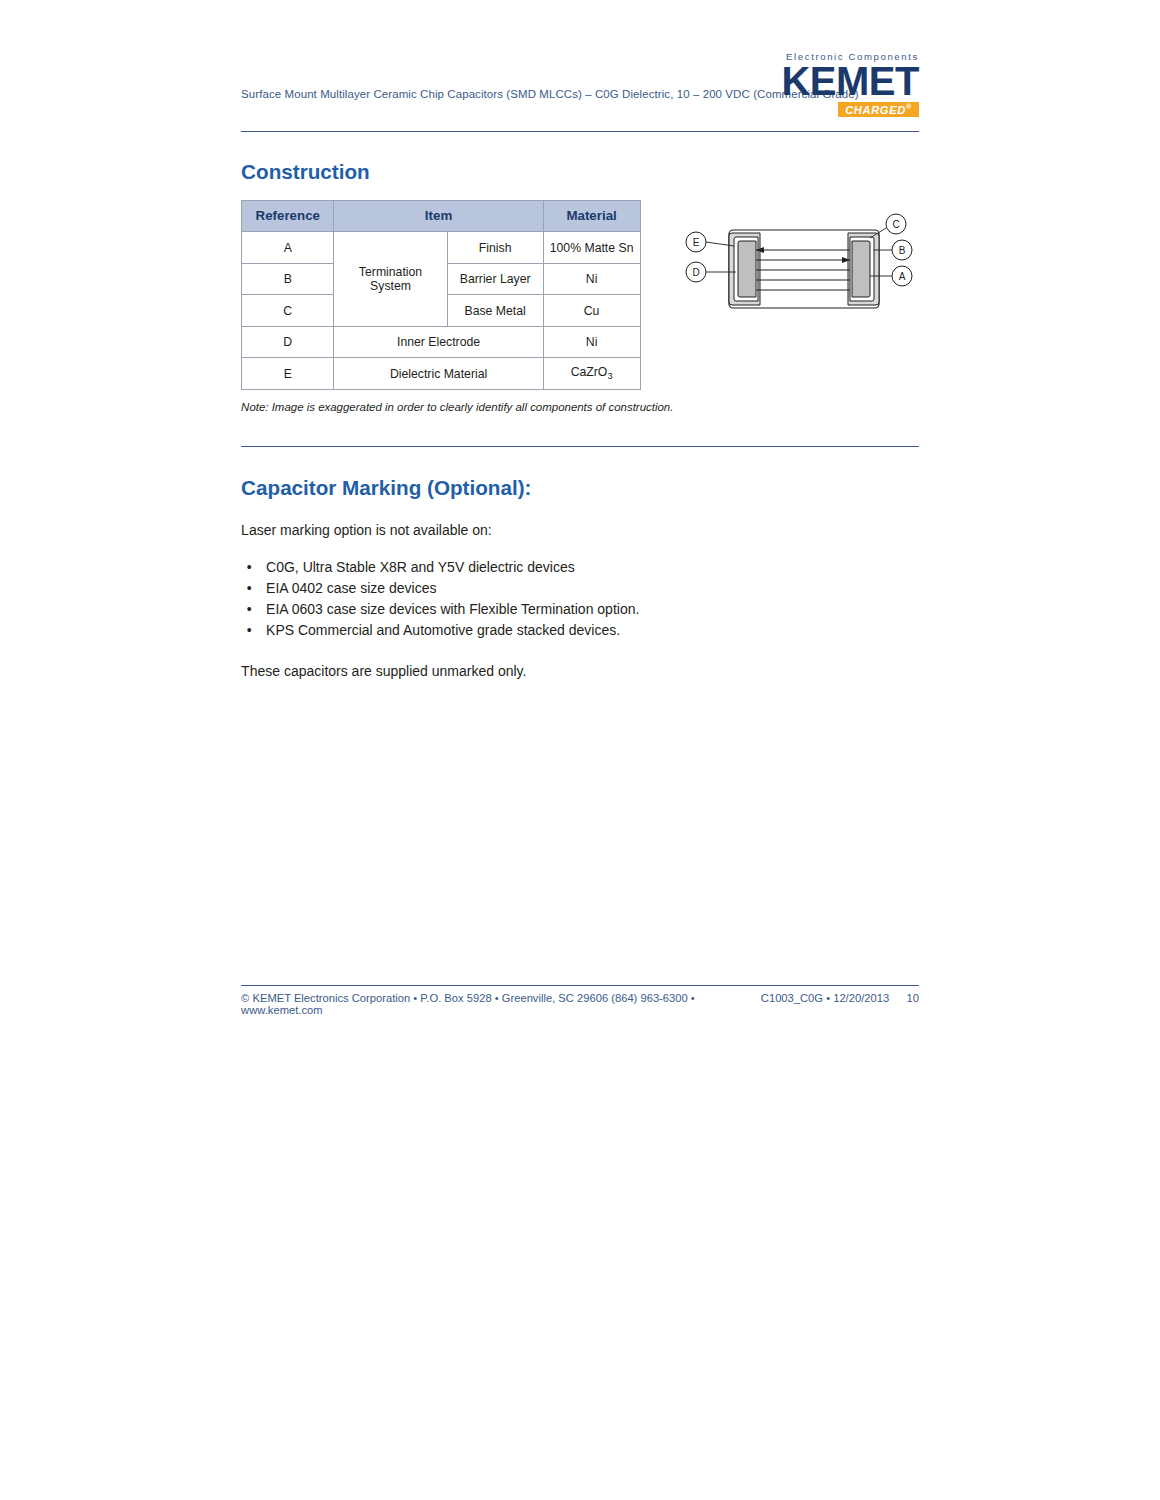Surface Mount Multilayer Ceramic Chip Capacitors (SMD MLCCs) – C0G Dielectric, 10 – 200 VDC (Commercial Grade)
Electronic Components
KEMET
CHARGED®
Construction
| Reference | Item | Material |
| --- | --- | --- |
| A | Termination System | Finish | 100% Matte Sn |
| B | Barrier Layer | Ni |
| C | Base Metal | Cu |
| D | Inner Electrode | Ni |
| E | Dielectric Material | CaZrO 3 |
C B A E D
Note: Image is exaggerated in order to clearly identify all components of construction.
Capacitor Marking (Optional):
Laser marking option is not available on:
C0G, Ultra Stable X8R and Y5V dielectric devices
EIA 0402 case size devices
EIA 0603 case size devices with Flexible Termination option.
KPS Commercial and Automotive grade stacked devices.
These capacitors are supplied unmarked only.
© KEMET Electronics Corporation • P.O. Box 5928 • Greenville, SC 29606 (864) 963-6300 • www.kemet.com
C1003_C0G • 12/20/201310